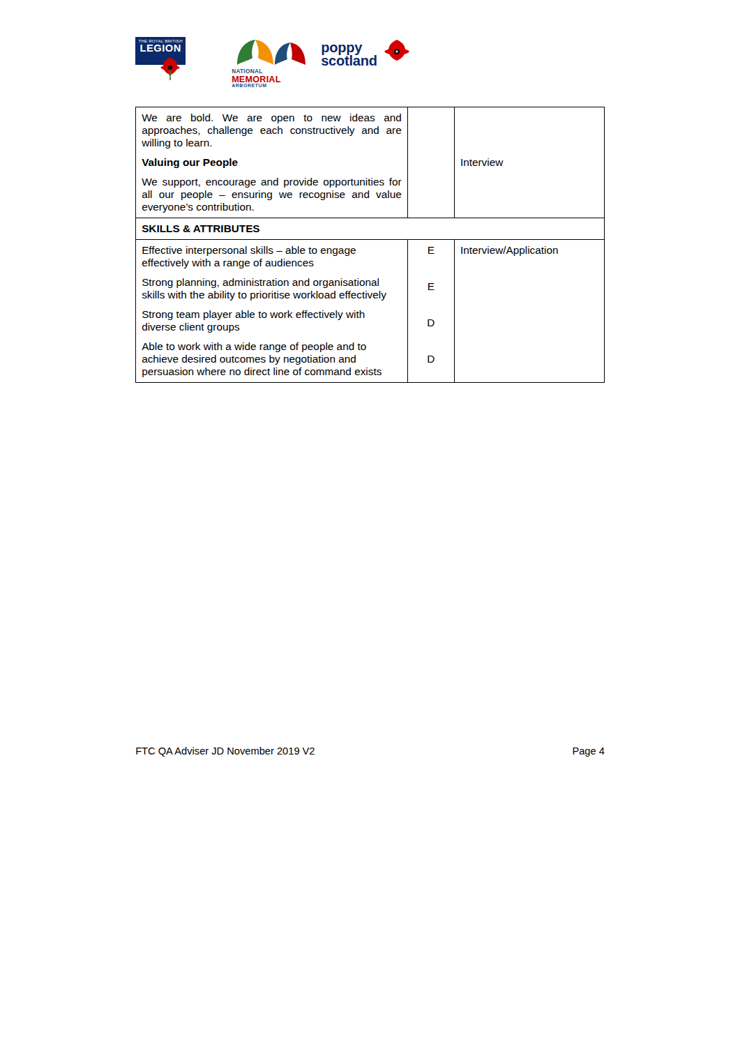THE ROYAL BRITISH LEGION
NATIONAL
MEMORIAL
ARBORETUM
poppy
scotland
| We are bold. We are open to new ideas and approaches, challenge each constructively and are willing to learn. Valuing our People We support, encourage and provide opportunities for all our people – ensuring we recognise and value everyone’s contribution. | | Interview |
| SKILLS & ATTRIBUTES |
| Effective interpersonal skills – able to engage effectively with a range of audiences Strong planning, administration and organisational skills with the ability to prioritise workload effectively Strong team player able to work effectively with diverse client groups Able to work with a wide range of people and to achieve desired outcomes by negotiation and persuasion where no direct line of command exists | E E D D | Interview/Application |
FTC QA Adviser JD November 2019 V2
Page 4